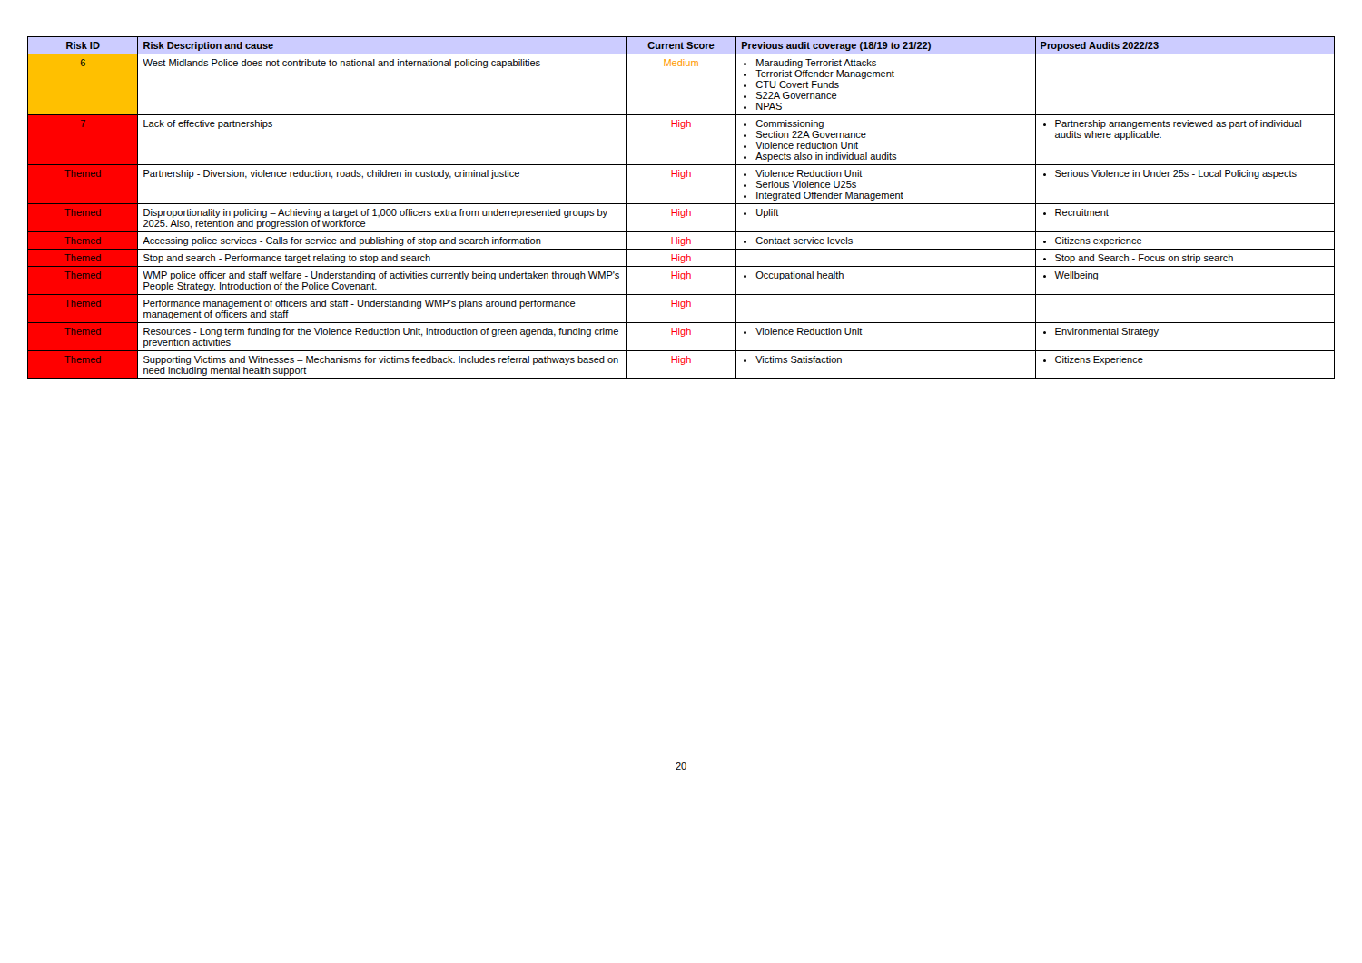| Risk ID | Risk Description and cause | Current Score | Previous audit coverage (18/19 to 21/22) | Proposed Audits 2022/23 |
| --- | --- | --- | --- | --- |
| 6 | West Midlands Police does not contribute to national and international policing capabilities | Medium | Marauding Terrorist Attacks Terrorist Offender Management CTU Covert Funds S22A Governance NPAS | |
| 7 | Lack of effective partnerships | High | Commissioning Section 22A Governance Violence reduction Unit Aspects also in individual audits | Partnership arrangements reviewed as part of individual audits where applicable. |
| Themed | Partnership - Diversion, violence reduction, roads, children in custody, criminal justice | High | Violence Reduction Unit Serious Violence U25s Integrated Offender Management | Serious Violence in Under 25s - Local Policing aspects |
| Themed | Disproportionality in policing – Achieving a target of 1,000 officers extra from underrepresented groups by 2025. Also, retention and progression of workforce | High | Uplift | Recruitment |
| Themed | Accessing police services - Calls for service and publishing of stop and search information | High | Contact service levels | Citizens experience |
| Themed | Stop and search - Performance target relating to stop and search | High | | Stop and Search - Focus on strip search |
| Themed | WMP police officer and staff welfare - Understanding of activities currently being undertaken through WMP's People Strategy. Introduction of the Police Covenant. | High | Occupational health | Wellbeing |
| Themed | Performance management of officers and staff - Understanding WMP's plans around performance management of officers and staff | High | | |
| Themed | Resources - Long term funding for the Violence Reduction Unit, introduction of green agenda, funding crime prevention activities | High | Violence Reduction Unit | Environmental Strategy |
| Themed | Supporting Victims and Witnesses – Mechanisms for victims feedback. Includes referral pathways based on need including mental health support | High | Victims Satisfaction | Citizens Experience |
20